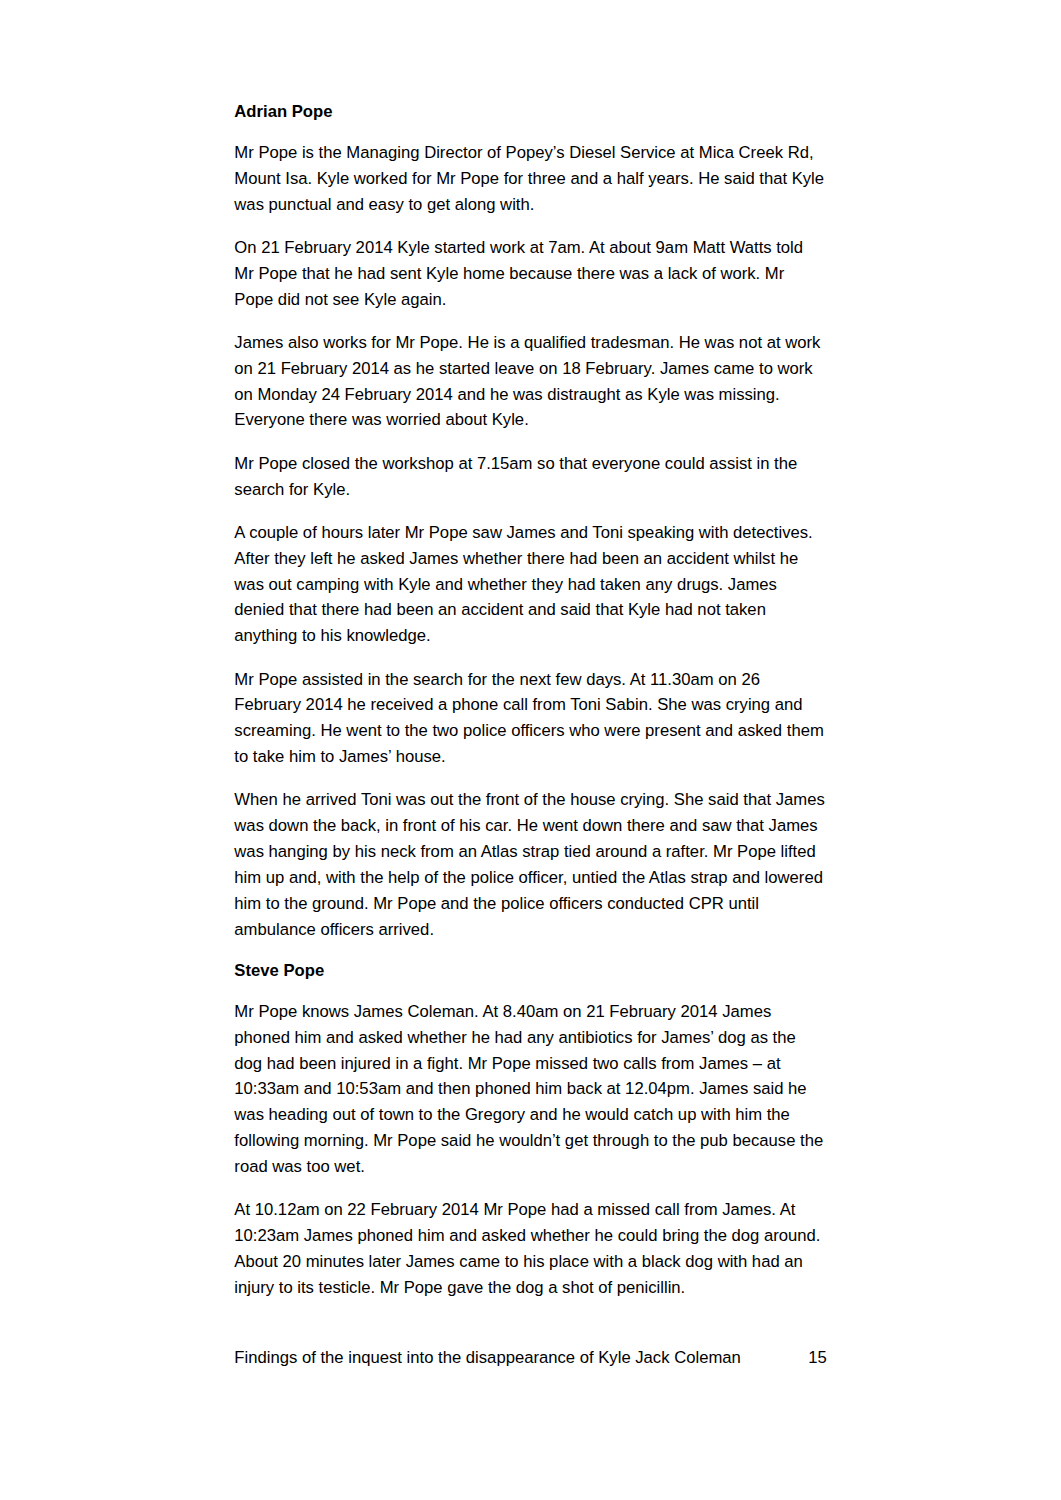Adrian Pope
Mr Pope is the Managing Director of Popey’s Diesel Service at Mica Creek Rd, Mount Isa. Kyle worked for Mr Pope for three and a half years. He said that Kyle was punctual and easy to get along with.
On 21 February 2014 Kyle started work at 7am. At about 9am Matt Watts told Mr Pope that he had sent Kyle home because there was a lack of work. Mr Pope did not see Kyle again.
James also works for Mr Pope. He is a qualified tradesman. He was not at work on 21 February 2014 as he started leave on 18 February. James came to work on Monday 24 February 2014 and he was distraught as Kyle was missing. Everyone there was worried about Kyle.
Mr Pope closed the workshop at 7.15am so that everyone could assist in the search for Kyle.
A couple of hours later Mr Pope saw James and Toni speaking with detectives. After they left he asked James whether there had been an accident whilst he was out camping with Kyle and whether they had taken any drugs. James denied that there had been an accident and said that Kyle had not taken anything to his knowledge.
Mr Pope assisted in the search for the next few days. At 11.30am on 26 February 2014 he received a phone call from Toni Sabin. She was crying and screaming. He went to the two police officers who were present and asked them to take him to James’ house.
When he arrived Toni was out the front of the house crying. She said that James was down the back, in front of his car. He went down there and saw that James was hanging by his neck from an Atlas strap tied around a rafter. Mr Pope lifted him up and, with the help of the police officer, untied the Atlas strap and lowered him to the ground. Mr Pope and the police officers conducted CPR until ambulance officers arrived.
Steve Pope
Mr Pope knows James Coleman. At 8.40am on 21 February 2014 James phoned him and asked whether he had any antibiotics for James’ dog as the dog had been injured in a fight. Mr Pope missed two calls from James – at 10:33am and 10:53am and then phoned him back at 12.04pm. James said he was heading out of town to the Gregory and he would catch up with him the following morning. Mr Pope said he wouldn’t get through to the pub because the road was too wet.
At 10.12am on 22 February 2014 Mr Pope had a missed call from James. At 10:23am James phoned him and asked whether he could bring the dog around. About 20 minutes later James came to his place with a black dog with had an injury to its testicle. Mr Pope gave the dog a shot of penicillin.
Findings of the inquest into the disappearance of Kyle Jack Coleman 15